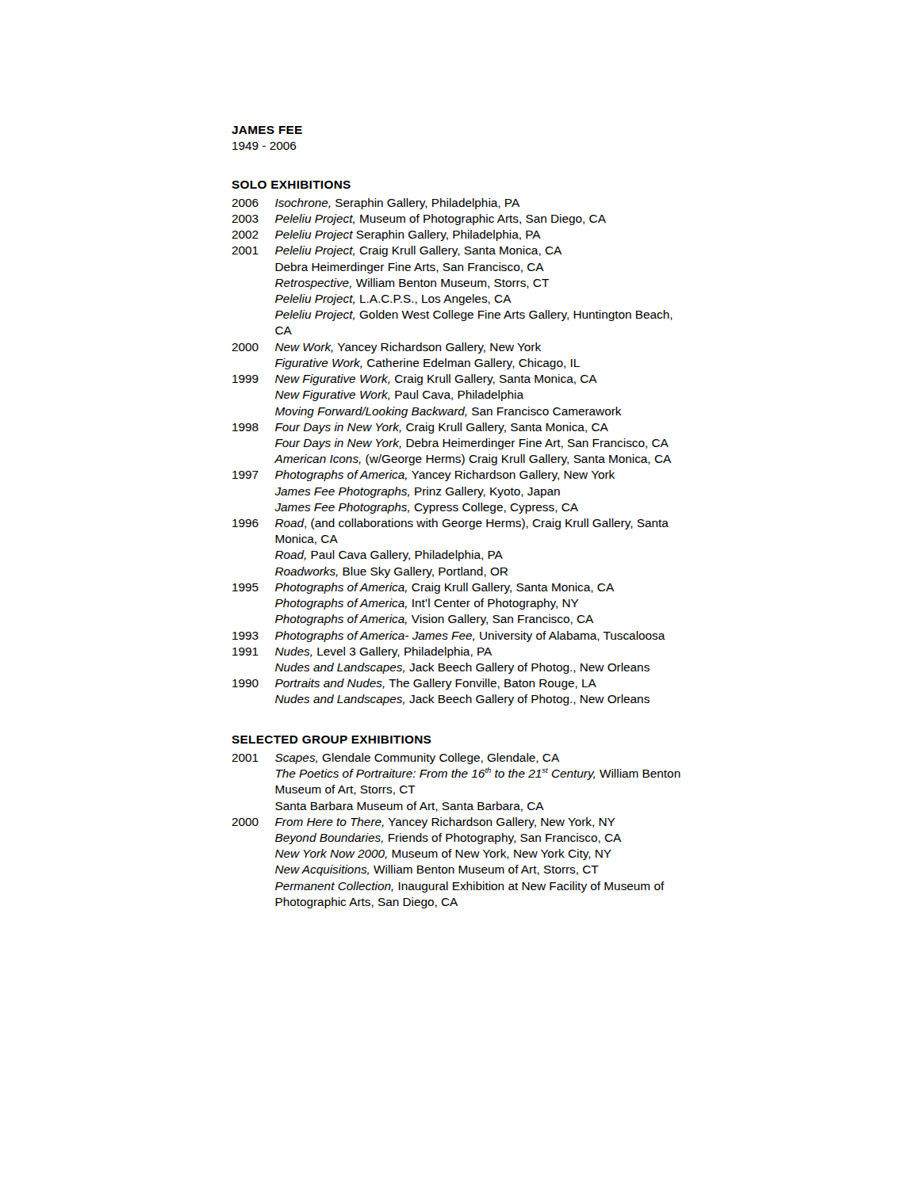JAMES FEE
1949 - 2006
SOLO EXHIBITIONS
2006
Isochrone, Seraphin Gallery, Philadelphia, PA
2003
Peleliu Project, Museum of Photographic Arts, San Diego, CA
2002
Peleliu Project Seraphin Gallery, Philadelphia, PA
2001
Peleliu Project, Craig Krull Gallery, Santa Monica, CA
Debra Heimerdinger Fine Arts, San Francisco, CA
Retrospective, William Benton Museum, Storrs, CT
Peleliu Project, L.A.C.P.S., Los Angeles, CA
Peleliu Project, Golden West College Fine Arts Gallery, Huntington Beach, CA
2000
New Work, Yancey Richardson Gallery, New York
Figurative Work, Catherine Edelman Gallery, Chicago, IL
1999
New Figurative Work, Craig Krull Gallery, Santa Monica, CA
New Figurative Work, Paul Cava, Philadelphia
Moving Forward/Looking Backward, San Francisco Camerawork
1998
Four Days in New York, Craig Krull Gallery, Santa Monica, CA
Four Days in New York, Debra Heimerdinger Fine Art, San Francisco, CA
American Icons, (w/George Herms) Craig Krull Gallery, Santa Monica, CA
1997
Photographs of America, Yancey Richardson Gallery, New York
James Fee Photographs, Prinz Gallery, Kyoto, Japan
James Fee Photographs, Cypress College, Cypress, CA
1996
Road, (and collaborations with George Herms), Craig Krull Gallery, Santa Monica, CA
Road, Paul Cava Gallery, Philadelphia, PA
Roadworks, Blue Sky Gallery, Portland, OR
1995
Photographs of America, Craig Krull Gallery, Santa Monica, CA
Photographs of America, Int’l Center of Photography, NY
Photographs of America, Vision Gallery, San Francisco, CA
1993
Photographs of America- James Fee, University of Alabama, Tuscaloosa
1991
Nudes, Level 3 Gallery, Philadelphia, PA
Nudes and Landscapes, Jack Beech Gallery of Photog., New Orleans
1990
Portraits and Nudes, The Gallery Fonville, Baton Rouge, LA
Nudes and Landscapes, Jack Beech Gallery of Photog., New Orleans
SELECTED GROUP EXHIBITIONS
2001
Scapes, Glendale Community College, Glendale, CA
The Poetics of Portraiture: From the 16th to the 21st Century, William Benton Museum of Art, Storrs, CT
Santa Barbara Museum of Art, Santa Barbara, CA
2000
From Here to There, Yancey Richardson Gallery, New York, NY
Beyond Boundaries, Friends of Photography, San Francisco, CA
New York Now 2000, Museum of New York, New York City, NY
New Acquisitions, William Benton Museum of Art, Storrs, CT
Permanent Collection, Inaugural Exhibition at New Facility of Museum of Photographic Arts, San Diego, CA